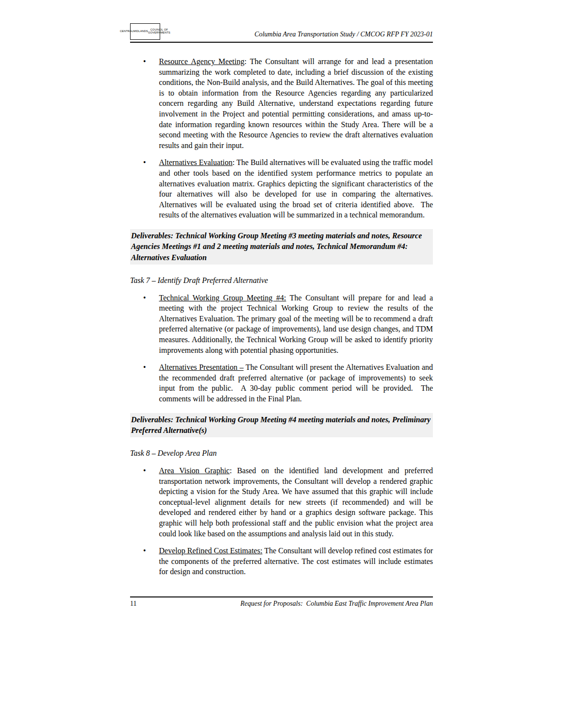CENTRAL MIDLANDS COUNCIL OF GOVERNMENTS
Columbia Area Transportation Study / CMCOG RFP FY 2023-01
Resource Agency Meeting: The Consultant will arrange for and lead a presentation summarizing the work completed to date, including a brief discussion of the existing conditions, the Non-Build analysis, and the Build Alternatives. The goal of this meeting is to obtain information from the Resource Agencies regarding any particularized concern regarding any Build Alternative, understand expectations regarding future involvement in the Project and potential permitting considerations, and amass up-to-date information regarding known resources within the Study Area. There will be a second meeting with the Resource Agencies to review the draft alternatives evaluation results and gain their input.
Alternatives Evaluation: The Build alternatives will be evaluated using the traffic model and other tools based on the identified system performance metrics to populate an alternatives evaluation matrix. Graphics depicting the significant characteristics of the four alternatives will also be developed for use in comparing the alternatives. Alternatives will be evaluated using the broad set of criteria identified above. The results of the alternatives evaluation will be summarized in a technical memorandum.
Deliverables: Technical Working Group Meeting #3 meeting materials and notes, Resource Agencies Meetings #1 and 2 meeting materials and notes, Technical Memorandum #4: Alternatives Evaluation
Task 7 – Identify Draft Preferred Alternative
Technical Working Group Meeting #4: The Consultant will prepare for and lead a meeting with the project Technical Working Group to review the results of the Alternatives Evaluation. The primary goal of the meeting will be to recommend a draft preferred alternative (or package of improvements), land use design changes, and TDM measures. Additionally, the Technical Working Group will be asked to identify priority improvements along with potential phasing opportunities.
Alternatives Presentation – The Consultant will present the Alternatives Evaluation and the recommended draft preferred alternative (or package of improvements) to seek input from the public. A 30-day public comment period will be provided. The comments will be addressed in the Final Plan.
Deliverables: Technical Working Group Meeting #4 meeting materials and notes, Preliminary Preferred Alternative(s)
Task 8 – Develop Area Plan
Area Vision Graphic: Based on the identified land development and preferred transportation network improvements, the Consultant will develop a rendered graphic depicting a vision for the Study Area. We have assumed that this graphic will include conceptual-level alignment details for new streets (if recommended) and will be developed and rendered either by hand or a graphics design software package. This graphic will help both professional staff and the public envision what the project area could look like based on the assumptions and analysis laid out in this study.
Develop Refined Cost Estimates: The Consultant will develop refined cost estimates for the components of the preferred alternative. The cost estimates will include estimates for design and construction.
11
Request for Proposals: Columbia East Traffic Improvement Area Plan